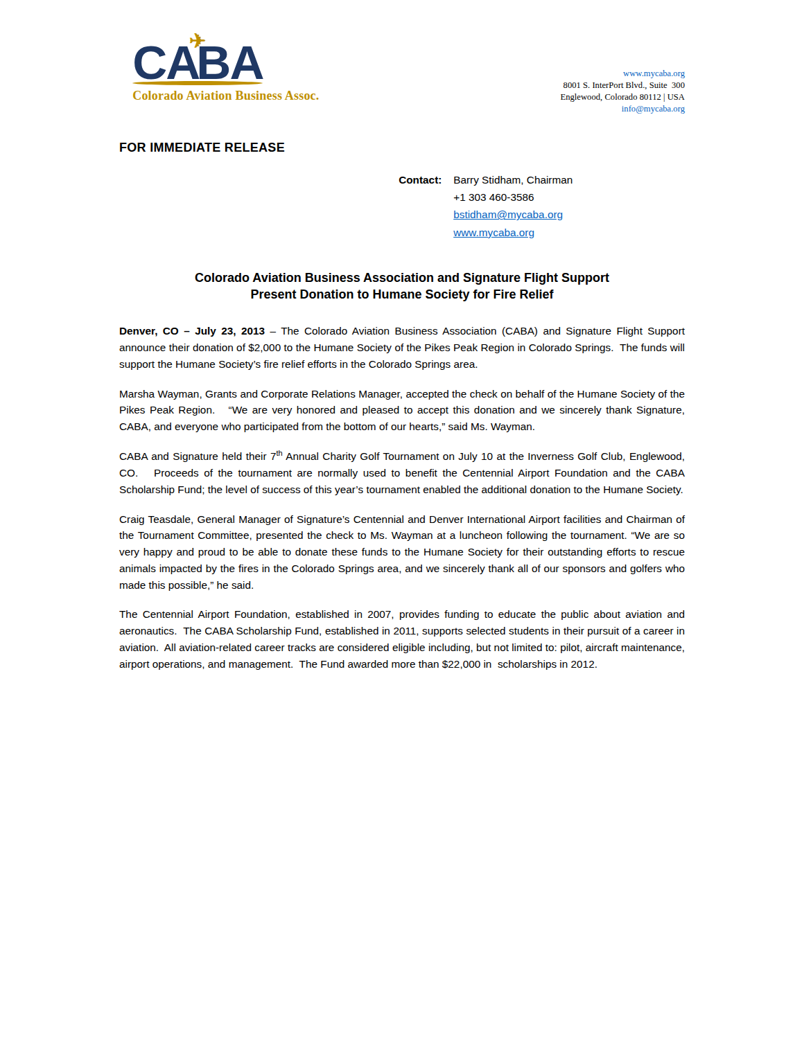✈CABA
Colorado Aviation Business Assoc.
www.mycaba.org
8001 S. InterPort Blvd., Suite 300
Englewood, Colorado 80112 | USA
info@mycaba.org
FOR IMMEDIATE RELEASE
| Contact: | Barry Stidham, Chairman |
| | +1 303 460-3586 |
| | bstidham@mycaba.org |
| | www.mycaba.org |
Colorado Aviation Business Association and Signature Flight Support
Present Donation to Humane Society for Fire Relief
Denver, CO – July 23, 2013 – The Colorado Aviation Business Association (CABA) and Signature Flight Support announce their donation of $2,000 to the Humane Society of the Pikes Peak Region in Colorado Springs. The funds will support the Humane Society’s fire relief efforts in the Colorado Springs area.
Marsha Wayman, Grants and Corporate Relations Manager, accepted the check on behalf of the Humane Society of the Pikes Peak Region. “We are very honored and pleased to accept this donation and we sincerely thank Signature, CABA, and everyone who participated from the bottom of our hearts,” said Ms. Wayman.
CABA and Signature held their 7th Annual Charity Golf Tournament on July 10 at the Inverness Golf Club, Englewood, CO. Proceeds of the tournament are normally used to benefit the Centennial Airport Foundation and the CABA Scholarship Fund; the level of success of this year’s tournament enabled the additional donation to the Humane Society.
Craig Teasdale, General Manager of Signature’s Centennial and Denver International Airport facilities and Chairman of the Tournament Committee, presented the check to Ms. Wayman at a luncheon following the tournament. “We are so very happy and proud to be able to donate these funds to the Humane Society for their outstanding efforts to rescue animals impacted by the fires in the Colorado Springs area, and we sincerely thank all of our sponsors and golfers who made this possible,” he said.
The Centennial Airport Foundation, established in 2007, provides funding to educate the public about aviation and aeronautics. The CABA Scholarship Fund, established in 2011, supports selected students in their pursuit of a career in aviation. All aviation-related career tracks are considered eligible including, but not limited to: pilot, aircraft maintenance, airport operations, and management. The Fund awarded more than $22,000 in scholarships in 2012.